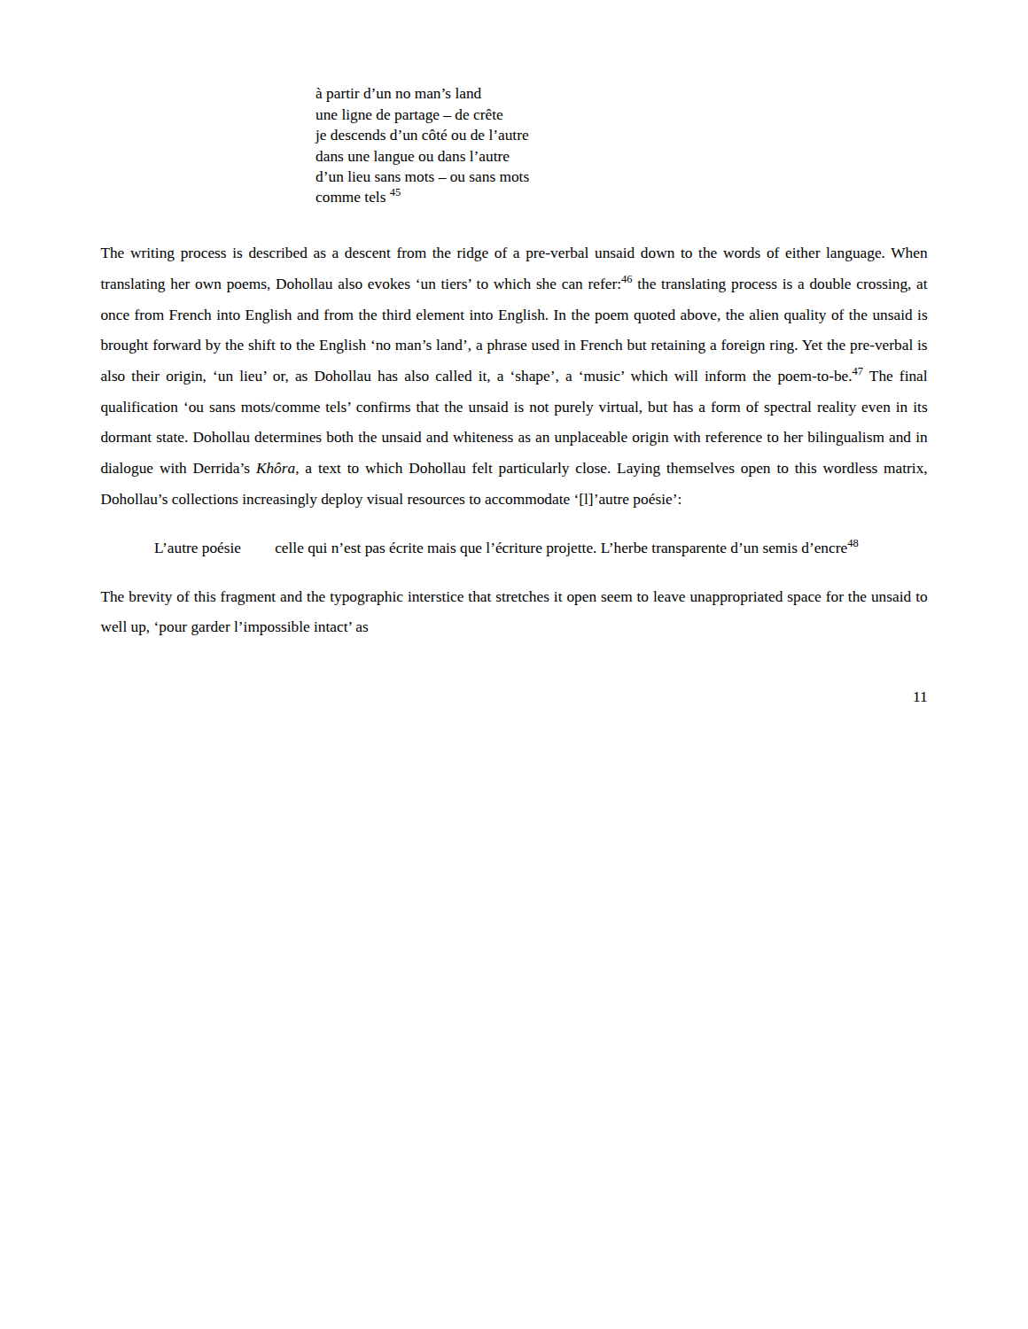à partir d’un no man’s land
une ligne de partage – de crête
je descends d’un côté ou de l’autre
dans une langue ou dans l’autre
d’un lieu sans mots – ou sans mots
comme tels 45
The writing process is described as a descent from the ridge of a pre-verbal unsaid down to the words of either language. When translating her own poems, Dohollau also evokes ‘un tiers’ to which she can refer:46 the translating process is a double crossing, at once from French into English and from the third element into English. In the poem quoted above, the alien quality of the unsaid is brought forward by the shift to the English ‘no man’s land’, a phrase used in French but retaining a foreign ring. Yet the pre-verbal is also their origin, ‘un lieu’ or, as Dohollau has also called it, a ‘shape’, a ‘music’ which will inform the poem-to-be.47 The final qualification ‘ou sans mots/comme tels’ confirms that the unsaid is not purely virtual, but has a form of spectral reality even in its dormant state. Dohollau determines both the unsaid and whiteness as an unplaceable origin with reference to her bilingualism and in dialogue with Derrida’s Khôra, a text to which Dohollau felt particularly close. Laying themselves open to this wordless matrix, Dohollau’s collections increasingly deploy visual resources to accommodate ‘[l]’autre poésie’:
L’autre poésie celle qui n’est pas écrite mais que l’écriture projette. L’herbe transparente d’un semis d’encre48
The brevity of this fragment and the typographic interstice that stretches it open seem to leave unappropriated space for the unsaid to well up, ‘pour garder l’impossible intact’ as
11